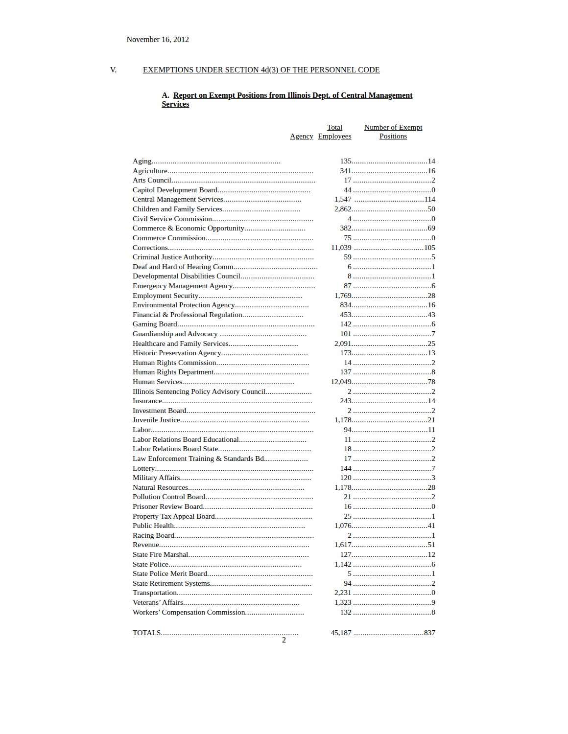November 16, 2012
V. EXEMPTIONS UNDER SECTION 4d(3) OF THE PERSONNEL CODE
A. Report on Exempt Positions from Illinois Dept. of Central Management Services
| Agency | Total Employees | Number of Exempt Positions |
| --- | --- | --- |
| Aging ............................................................. | 135 | .................................... 14 |
| Agriculture ..................................................................... | 341 | .................................... 16 |
| Arts Council .................................................................... | 17 | ..................................... 2 |
| Capitol Development Board ............................................ | 44 | ..................................... 0 |
| Central Management Services ..................................... | 1,547 | ................................. 114 |
| Children and Family Services ..................................... | 2,862 | .................................... 50 |
| Civil Service Commission ................................................ | 4 | ..................................... 0 |
| Commerce & Economic Opportunity ............................. | 382 | .................................... 69 |
| Commerce Commission ................................................... | 75 | ..................................... 0 |
| Corrections ..................................................................... | 11,039 | ................................. 105 |
| Criminal Justice Authority ................................................ | 59 | ..................................... 5 |
| Deaf and Hard of Hearing Comm. ....................................... | 6 | ..................................... 1 |
| Developmental Disabilities Council ................................... | 8 | ..................................... 1 |
| Emergency Management Agency ....................................... | 87 | ..................................... 6 |
| Employment Security ................................................. | 1,769 | .................................... 28 |
| Environmental Protection Agency ................................... | 834 | .................................... 16 |
| Financial & Professional Regulation ............................. | 453 | .................................... 43 |
| Gaming Board ................................................................. | 142 | ..................................... 6 |
| Guardianship and Advocacy ......................................... | 101 | ..................................... 7 |
| Healthcare and Family Services ................................. | 2,091 | .................................... 25 |
| Historic Preservation Agency ......................................... | 173 | .................................... 13 |
| Human Rights Commission ............................................ | 14 | ..................................... 2 |
| Human Rights Department ............................................. | 137 | ..................................... 8 |
| Human Services ..................................................... | 12,049 | .................................... 78 |
| Illinois Sentencing Policy Advisory Council ...................... | 2 | ..................................... 2 |
| Insurance ....................................................................... | 243 | .................................... 14 |
| Investment Board ............................................................. | 2 | ..................................... 2 |
| Juvenile Justice ............................................................. | 1,178 | .................................... 21 |
| Labor ............................................................................. | 94 | .................................... 11 |
| Labor Relations Board Educational ................................ | 11 | ..................................... 2 |
| Labor Relations Board State ............................................ | 18 | ..................................... 2 |
| Law Enforcement Training & Standards Bd. .................... | 17 | ..................................... 2 |
| Lottery ........................................................................... | 144 | ..................................... 7 |
| Military Affairs .............................................................. | 120 | ..................................... 3 |
| Natural Resources ....................................................... | 1,178 | .................................... 28 |
| Pollution Control Board ................................................... | 21 | ..................................... 2 |
| Prisoner Review Board .................................................... | 16 | ..................................... 0 |
| Property Tax Appeal Board .............................................. | 25 | ..................................... 1 |
| Public Health .............................................................. | 1,076 | .................................... 41 |
| Racing Board .................................................................. | 2 | ..................................... 1 |
| Revenue ....................................................................... | 1,617 | .................................... 51 |
| State Fire Marshal ......................................................... | 127 | .................................... 12 |
| State Police ............................................................... | 1,142 | ..................................... 6 |
| State Police Merit Board .................................................. | 5 | ..................................... 1 |
| State Retirement Systems ................................................ | 94 | ..................................... 2 |
| Transportation ................................................................ | 2,231 | ..................................... 0 |
| Veterans’ Affairs ....................................................... | 1,323 | ..................................... 9 |
| Workers’ Compensation Commission ............................ | 132 | ..................................... 8 |
| TOTALS ................................................................. | 45,187 | ................................. 837 |
2